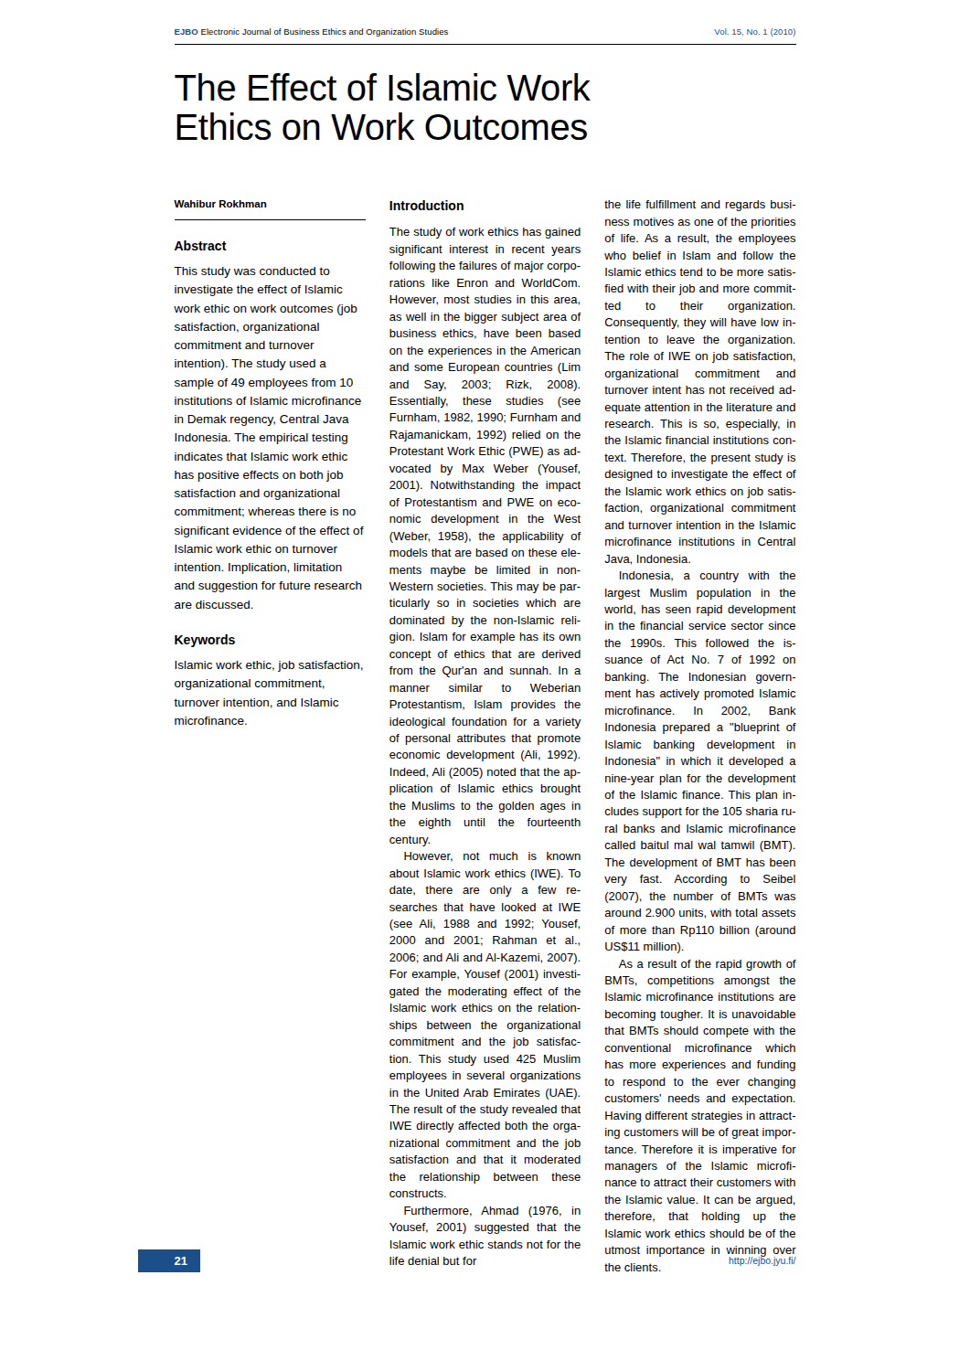EJBO Electronic Journal of Business Ethics and Organization Studies
Vol. 15, No. 1 (2010)
The Effect of Islamic Work
Ethics on Work Outcomes
Wahibur Rokhman
Abstract
This study was conducted to investigate the effect of Islamic work ethic on work outcomes (job satisfaction, organizational commitment and turnover intention). The study used a sample of 49 employees from 10 institutions of Islamic microfinance in Demak regency, Central Java Indonesia. The empirical testing indicates that Islamic work ethic has positive effects on both job satisfaction and organizational commitment; whereas there is no significant evidence of the effect of Islamic work ethic on turnover intention. Implication, limitation and suggestion for future research are discussed.
Keywords
Islamic work ethic, job satisfaction, organizational commitment, turnover intention, and Islamic microfinance.
Introduction
The study of work ethics has gained significant interest in recent years following the failures of major corporations like Enron and WorldCom. However, most studies in this area, as well in the bigger subject area of business ethics, have been based on the experiences in the American and some European countries (Lim and Say, 2003; Rizk, 2008). Essentially, these studies (see Furnham, 1982, 1990; Furnham and Rajamanickam, 1992) relied on the Protestant Work Ethic (PWE) as advocated by Max Weber (Yousef, 2001). Notwithstanding the impact of Protestantism and PWE on economic development in the West (Weber, 1958), the applicability of models that are based on these elements maybe be limited in non-Western societies. This may be particularly so in societies which are dominated by the non-Islamic religion. Islam for example has its own concept of ethics that are derived from the Qur'an and sunnah. In a manner similar to Weberian Protestantism, Islam provides the ideological foundation for a variety of personal attributes that promote economic development (Ali, 1992). Indeed, Ali (2005) noted that the application of Islamic ethics brought the Muslims to the golden ages in the eighth until the fourteenth century.
However, not much is known about Islamic work ethics (IWE). To date, there are only a few researches that have looked at IWE (see Ali, 1988 and 1992; Yousef, 2000 and 2001; Rahman et al., 2006; and Ali and Al-Kazemi, 2007). For example, Yousef (2001) investigated the moderating effect of the Islamic work ethics on the relationships between the organizational commitment and the job satisfaction. This study used 425 Muslim employees in several organizations in the United Arab Emirates (UAE). The result of the study revealed that IWE directly affected both the organizational commitment and the job satisfaction and that it moderated the relationship between these constructs.
Furthermore, Ahmad (1976, in Yousef, 2001) suggested that the Islamic work ethic stands not for the life denial but for
the life fulfillment and regards business motives as one of the priorities of life. As a result, the employees who belief in Islam and follow the Islamic ethics tend to be more satisfied with their job and more committed to their organization. Consequently, they will have low intention to leave the organization. The role of IWE on job satisfaction, organizational commitment and turnover intent has not received adequate attention in the literature and research. This is so, especially, in the Islamic financial institutions context. Therefore, the present study is designed to investigate the effect of the Islamic work ethics on job satisfaction, organizational commitment and turnover intention in the Islamic microfinance institutions in Central Java, Indonesia.
Indonesia, a country with the largest Muslim population in the world, has seen rapid development in the financial service sector since the 1990s. This followed the issuance of Act No. 7 of 1992 on banking. The Indonesian government has actively promoted Islamic microfinance. In 2002, Bank Indonesia prepared a "blueprint of Islamic banking development in Indonesia" in which it developed a nine-year plan for the development of the Islamic finance. This plan includes support for the 105 sharia rural banks and Islamic microfinance called baitul mal wal tamwil (BMT). The development of BMT has been very fast. According to Seibel (2007), the number of BMTs was around 2.900 units, with total assets of more than Rp110 billion (around US$11 million).
As a result of the rapid growth of BMTs, competitions amongst the Islamic microfinance institutions are becoming tougher. It is unavoidable that BMTs should compete with the conventional microfinance which has more experiences and funding to respond to the ever changing customers' needs and expectation. Having different strategies in attracting customers will be of great importance. Therefore it is imperative for managers of the Islamic microfinance to attract their customers with the Islamic value. It can be argued, therefore, that holding up the Islamic work ethics should be of the utmost importance in winning over the clients.
21
http://ejbo.jyu.fi/